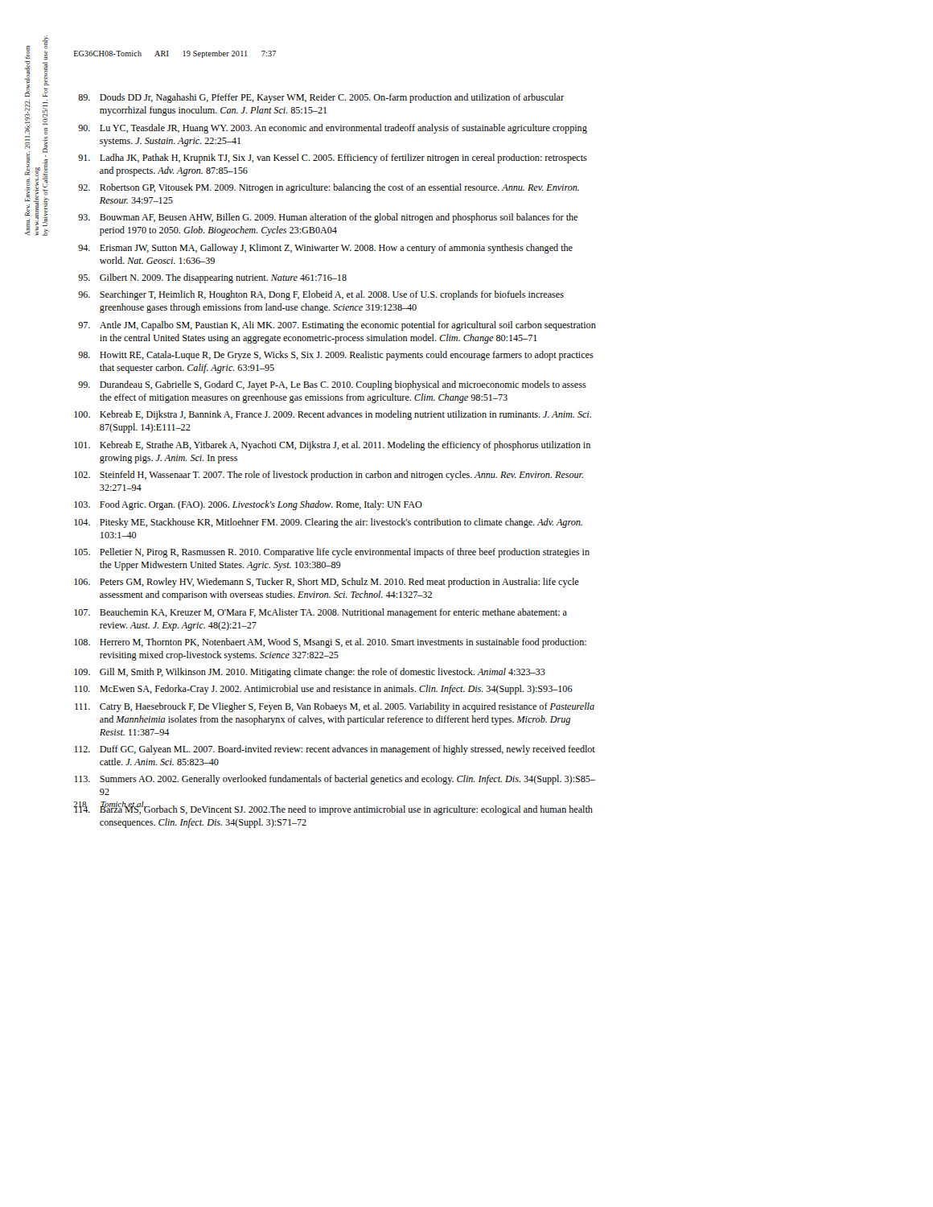EG36CH08-Tomich ARI 19 September 2011 7:37
Annu. Rev. Environ. Resourc. 2011.36:193-222. Downloaded from www.annualreviews.org
by University of California - Davis on 10/25/11. For personal use only.
89. Douds DD Jr, Nagahashi G, Pfeffer PE, Kayser WM, Reider C. 2005. On-farm production and utilization of arbuscular mycorrhizal fungus inoculum. Can. J. Plant Sci. 85:15–21
90. Lu YC, Teasdale JR, Huang WY. 2003. An economic and environmental tradeoff analysis of sustainable agriculture cropping systems. J. Sustain. Agric. 22:25–41
91. Ladha JK, Pathak H, Krupnik TJ, Six J, van Kessel C. 2005. Efficiency of fertilizer nitrogen in cereal production: retrospects and prospects. Adv. Agron. 87:85–156
92. Robertson GP, Vitousek PM. 2009. Nitrogen in agriculture: balancing the cost of an essential resource. Annu. Rev. Environ. Resour. 34:97–125
93. Bouwman AF, Beusen AHW, Billen G. 2009. Human alteration of the global nitrogen and phosphorus soil balances for the period 1970 to 2050. Glob. Biogeochem. Cycles 23:GB0A04
94. Erisman JW, Sutton MA, Galloway J, Klimont Z, Winiwarter W. 2008. How a century of ammonia synthesis changed the world. Nat. Geosci. 1:636–39
95. Gilbert N. 2009. The disappearing nutrient. Nature 461:716–18
96. Searchinger T, Heimlich R, Houghton RA, Dong F, Elobeid A, et al. 2008. Use of U.S. croplands for biofuels increases greenhouse gases through emissions from land-use change. Science 319:1238–40
97. Antle JM, Capalbo SM, Paustian K, Ali MK. 2007. Estimating the economic potential for agricultural soil carbon sequestration in the central United States using an aggregate econometric-process simulation model. Clim. Change 80:145–71
98. Howitt RE, Catala-Luque R, De Gryze S, Wicks S, Six J. 2009. Realistic payments could encourage farmers to adopt practices that sequester carbon. Calif. Agric. 63:91–95
99. Durandeau S, Gabrielle S, Godard C, Jayet P-A, Le Bas C. 2010. Coupling biophysical and microeconomic models to assess the effect of mitigation measures on greenhouse gas emissions from agriculture. Clim. Change 98:51–73
100. Kebreab E, Dijkstra J, Bannink A, France J. 2009. Recent advances in modeling nutrient utilization in ruminants. J. Anim. Sci. 87(Suppl. 14):E111–22
101. Kebreab E, Strathe AB, Yitbarek A, Nyachoti CM, Dijkstra J, et al. 2011. Modeling the efficiency of phosphorus utilization in growing pigs. J. Anim. Sci. In press
102. Steinfeld H, Wassenaar T. 2007. The role of livestock production in carbon and nitrogen cycles. Annu. Rev. Environ. Resour. 32:271–94
103. Food Agric. Organ. (FAO). 2006. Livestock's Long Shadow. Rome, Italy: UN FAO
104. Pitesky ME, Stackhouse KR, Mitloehner FM. 2009. Clearing the air: livestock's contribution to climate change. Adv. Agron. 103:1–40
105. Pelletier N, Pirog R, Rasmussen R. 2010. Comparative life cycle environmental impacts of three beef production strategies in the Upper Midwestern United States. Agric. Syst. 103:380–89
106. Peters GM, Rowley HV, Wiedemann S, Tucker R, Short MD, Schulz M. 2010. Red meat production in Australia: life cycle assessment and comparison with overseas studies. Environ. Sci. Technol. 44:1327–32
107. Beauchemin KA, Kreuzer M, O'Mara F, McAlister TA. 2008. Nutritional management for enteric methane abatement: a review. Aust. J. Exp. Agric. 48(2):21–27
108. Herrero M, Thornton PK, Notenbaert AM, Wood S, Msangi S, et al. 2010. Smart investments in sustainable food production: revisiting mixed crop-livestock systems. Science 327:822–25
109. Gill M, Smith P, Wilkinson JM. 2010. Mitigating climate change: the role of domestic livestock. Animal 4:323–33
110. McEwen SA, Fedorka-Cray J. 2002. Antimicrobial use and resistance in animals. Clin. Infect. Dis. 34(Suppl. 3):S93–106
111. Catry B, Haesebrouck F, De Vliegher S, Feyen B, Van Robaeys M, et al. 2005. Variability in acquired resistance of Pasteurella and Mannheimia isolates from the nasopharynx of calves, with particular reference to different herd types. Microb. Drug Resist. 11:387–94
112. Duff GC, Galyean ML. 2007. Board-invited review: recent advances in management of highly stressed, newly received feedlot cattle. J. Anim. Sci. 85:823–40
113. Summers AO. 2002. Generally overlooked fundamentals of bacterial genetics and ecology. Clin. Infect. Dis. 34(Suppl. 3):S85–92
114. Barza MS, Gorbach S, DeVincent SJ. 2002.The need to improve antimicrobial use in agriculture: ecological and human health consequences. Clin. Infect. Dis. 34(Suppl. 3):S71–72
218 Tomich et al.